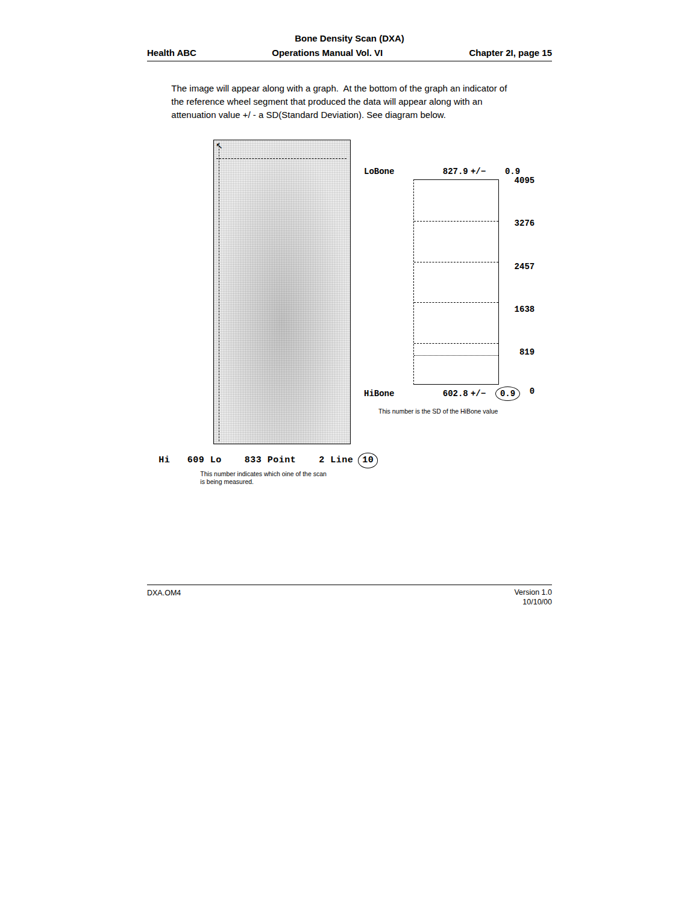Bone Density Scan (DXA)
Health ABC
Operations Manual Vol. VI
Chapter 2I, page 15
The image will appear along with a graph. At the bottom of the graph an indicator of the reference wheel segment that produced the data will appear along with an attenuation value +/ - a SD(Standard Deviation). See diagram below.
↖
Hi 609 Lo 833 Point 2 Line10
This number indicates which oine of the scan
is being measured.
LoBone 827.9 +/− 0.9
4095 3276 2457 1638 819 0
HiBone 602.8 +/− 0.9
This number is the SD of the HiBone value
DXA.OM4
Version 1.0
10/10/00